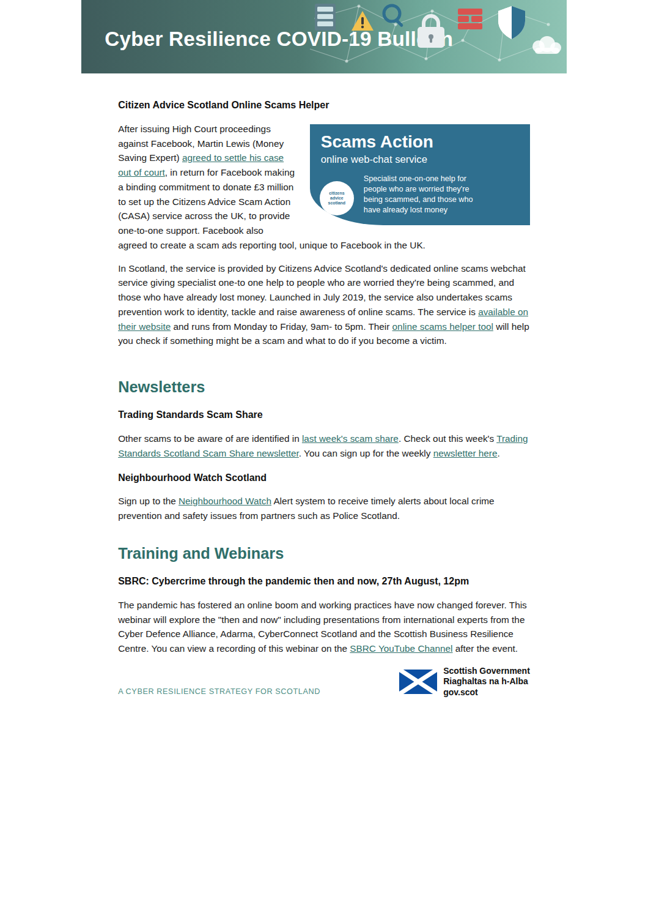Cyber Resilience COVID-19 Bulletin
Citizen Advice Scotland Online Scams Helper
Scams Action
online web-chat service
Specialist one-on-one help for
people who are worried they're
being scammed, and those who
have already lost money
citizens
advice
scotland
After issuing High Court proceedings against Facebook, Martin Lewis (Money Saving Expert) agreed to settle his case out of court, in return for Facebook making a binding commitment to donate £3 million to set up the Citizens Advice Scam Action (CASA) service across the UK, to provide one-to-one support. Facebook also agreed to create a scam ads reporting tool, unique to Facebook in the UK.
In Scotland, the service is provided by Citizens Advice Scotland's dedicated online scams webchat service giving specialist one-to one help to people who are worried they're being scammed, and those who have already lost money. Launched in July 2019, the service also undertakes scams prevention work to identity, tackle and raise awareness of online scams. The service is available on their website and runs from Monday to Friday, 9am- to 5pm. Their online scams helper tool will help you check if something might be a scam and what to do if you become a victim.
Newsletters
Trading Standards Scam Share
Other scams to be aware of are identified in last week's scam share. Check out this week's Trading Standards Scotland Scam Share newsletter. You can sign up for the weekly newsletter here.
Neighbourhood Watch Scotland
Sign up to the Neighbourhood Watch Alert system to receive timely alerts about local crime prevention and safety issues from partners such as Police Scotland.
Training and Webinars
SBRC: Cybercrime through the pandemic then and now, 27th August, 12pm
The pandemic has fostered an online boom and working practices have now changed forever. This webinar will explore the "then and now" including presentations from international experts from the Cyber Defence Alliance, Adarma, CyberConnect Scotland and the Scottish Business Resilience Centre. You can view a recording of this webinar on the SBRC YouTube Channel after the event.
A Cyber Resilience Strategy for Scotland
Scottish Government
Riaghaltas na h-Alba
gov.scot